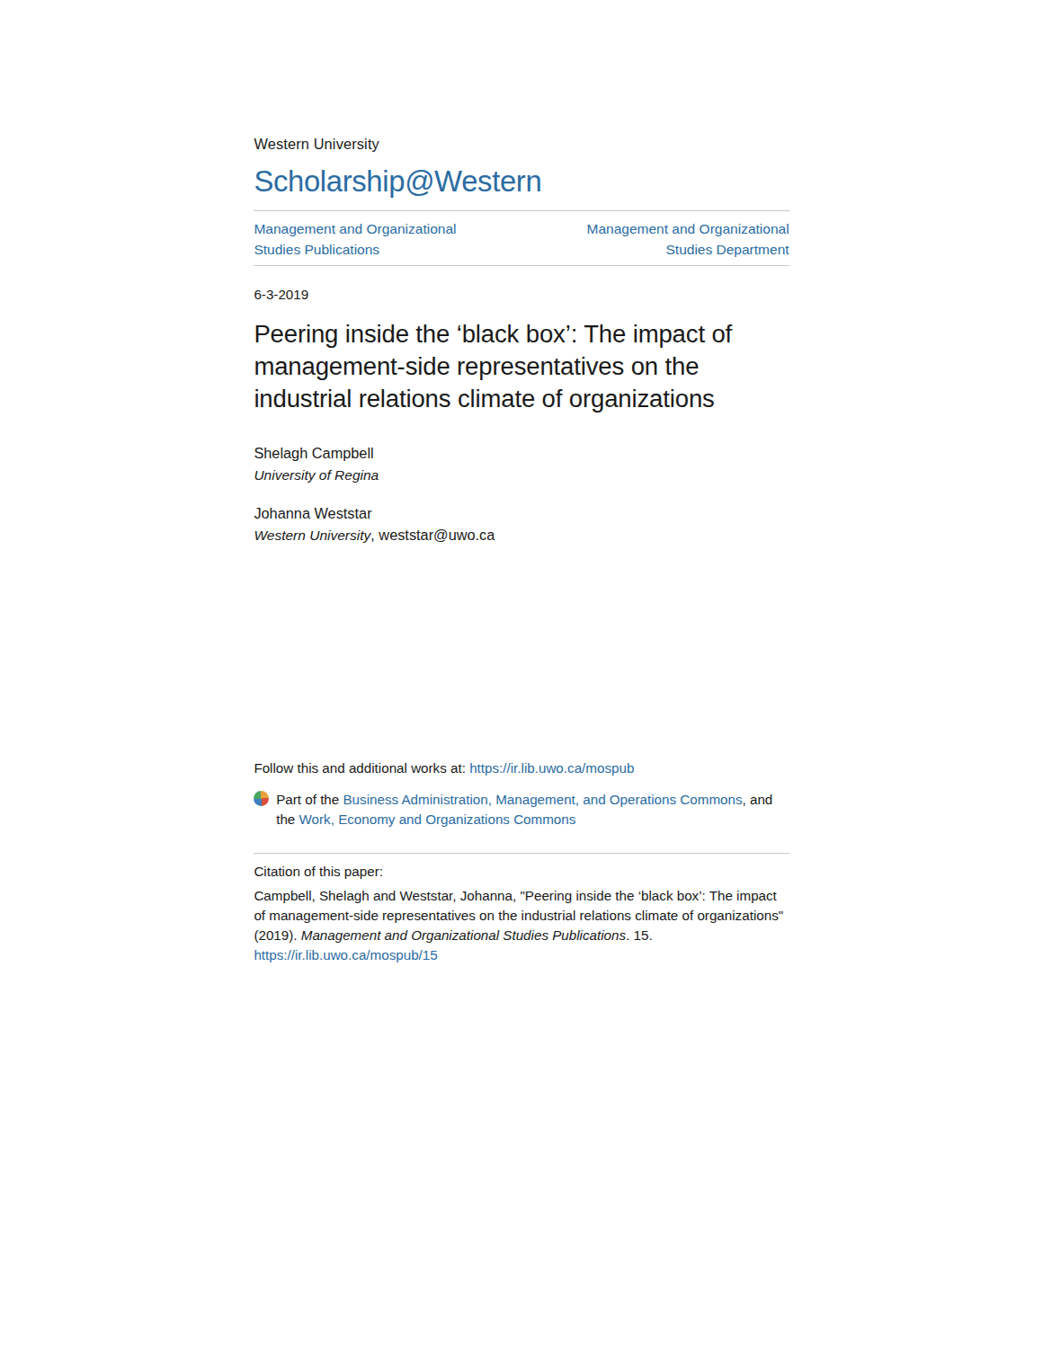Western University
Scholarship@Western
Management and Organizational Studies Publications
Management and Organizational Studies Department
6-3-2019
Peering inside the ‘black box’: The impact of management-side representatives on the industrial relations climate of organizations
Shelagh Campbell University of Regina
Johanna Weststar Western University, weststar@uwo.ca
Follow this and additional works at: https://ir.lib.uwo.ca/mospub
Part of the Business Administration, Management, and Operations Commons, and the Work, Economy and Organizations Commons
Citation of this paper:
Campbell, Shelagh and Weststar, Johanna, "Peering inside the ‘black box’: The impact of management-side representatives on the industrial relations climate of organizations" (2019). Management and Organizational Studies Publications. 15.
https://ir.lib.uwo.ca/mospub/15